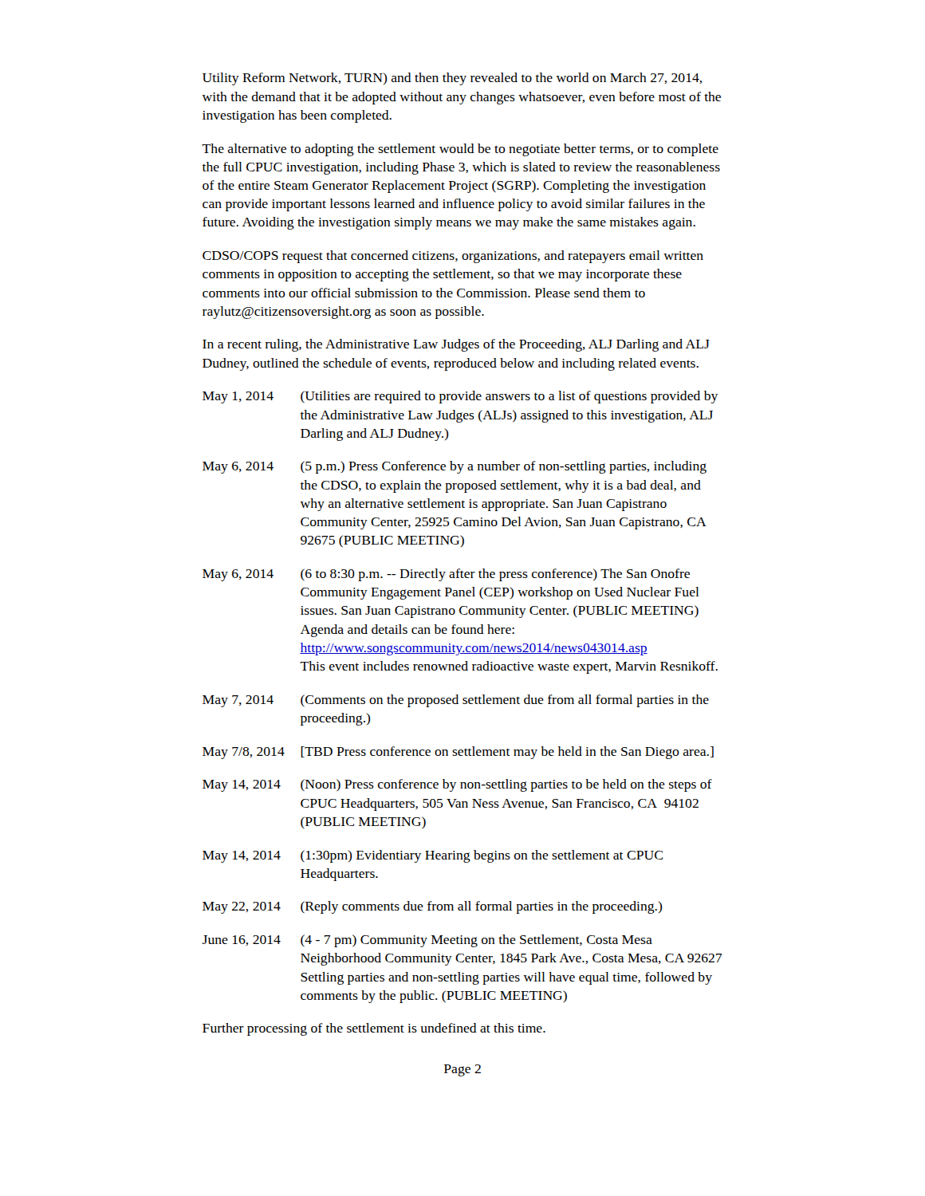Utility Reform Network, TURN) and then they revealed to the world on March 27, 2014, with the demand that it be adopted without any changes whatsoever, even before most of the investigation has been completed.
The alternative to adopting the settlement would be to negotiate better terms, or to complete the full CPUC investigation, including Phase 3, which is slated to review the reasonableness of the entire Steam Generator Replacement Project (SGRP). Completing the investigation can provide important lessons learned and influence policy to avoid similar failures in the future. Avoiding the investigation simply means we may make the same mistakes again.
CDSO/COPS request that concerned citizens, organizations, and ratepayers email written comments in opposition to accepting the settlement, so that we may incorporate these comments into our official submission to the Commission. Please send them to raylutz@citizensoversight.org as soon as possible.
In a recent ruling, the Administrative Law Judges of the Proceeding, ALJ Darling and ALJ Dudney, outlined the schedule of events, reproduced below and including related events.
May 1, 2014
(Utilities are required to provide answers to a list of questions provided by the Administrative Law Judges (ALJs) assigned to this investigation, ALJ Darling and ALJ Dudney.)
May 6, 2014
(5 p.m.) Press Conference by a number of non-settling parties, including the CDSO, to explain the proposed settlement, why it is a bad deal, and why an alternative settlement is appropriate. San Juan Capistrano Community Center, 25925 Camino Del Avion, San Juan Capistrano, CA 92675 (PUBLIC MEETING)
May 6, 2014
(6 to 8:30 p.m. -- Directly after the press conference) The San Onofre Community Engagement Panel (CEP) workshop on Used Nuclear Fuel issues. San Juan Capistrano Community Center. (PUBLIC MEETING) Agenda and details can be found here:
http://www.songscommunity.com/news2014/news043014.asp
This event includes renowned radioactive waste expert, Marvin Resnikoff.
May 7, 2014
(Comments on the proposed settlement due from all formal parties in the proceeding.)
May 7/8, 2014
[TBD Press conference on settlement may be held in the San Diego area.]
May 14, 2014
(Noon) Press conference by non-settling parties to be held on the steps of CPUC Headquarters, 505 Van Ness Avenue, San Francisco, CA 94102 (PUBLIC MEETING)
May 14, 2014
(1:30pm) Evidentiary Hearing begins on the settlement at CPUC Headquarters.
May 22, 2014
(Reply comments due from all formal parties in the proceeding.)
June 16, 2014
(4 - 7 pm) Community Meeting on the Settlement, Costa Mesa Neighborhood Community Center, 1845 Park Ave., Costa Mesa, CA 92627 Settling parties and non-settling parties will have equal time, followed by comments by the public. (PUBLIC MEETING)
Further processing of the settlement is undefined at this time.
Page 2